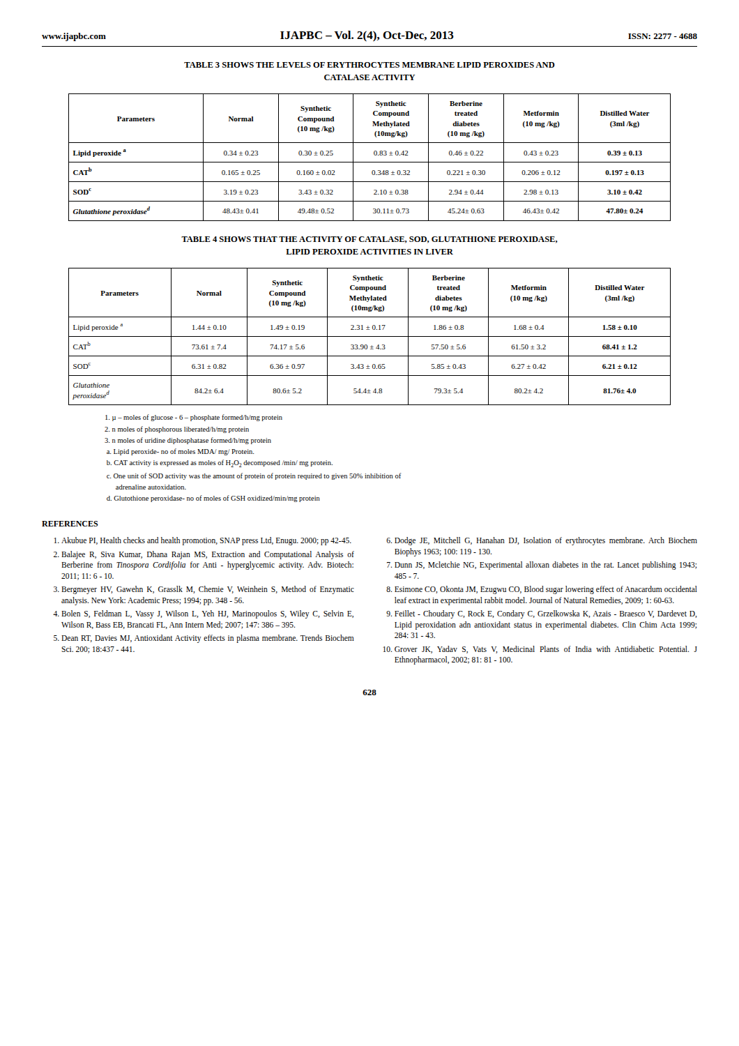www.ijapbc.com IJAPBC – Vol. 2(4), Oct-Dec, 2013 ISSN: 2277 - 4688
TABLE 3 SHOWS THE LEVELS OF ERYTHROCYTES MEMBRANE LIPID PEROXIDES AND
CATALASE ACTIVITY
| Parameters | Normal | Synthetic Compound (10 mg /kg) | Synthetic Compound Methylated (10mg/kg) | Berberine treated diabetes (10 mg /kg) | Metformin (10 mg /kg) | Distilled Water (3ml /kg) |
| --- | --- | --- | --- | --- | --- | --- |
| Lipid peroxide a | 0.34 ± 0.23 | 0.30 ± 0.25 | 0.83 ± 0.42 | 0.46 ± 0.22 | 0.43 ± 0.23 | 0.39 ± 0.13 |
| CAT b | 0.165 ± 0.25 | 0.160 ± 0.02 | 0.348 ± 0.32 | 0.221 ± 0.30 | 0.206 ± 0.12 | 0.197 ± 0.13 |
| SOD c | 3.19 ± 0.23 | 3.43 ± 0.32 | 2.10 ± 0.38 | 2.94 ± 0.44 | 2.98 ± 0.13 | 3.10 ± 0.42 |
| Glutathione peroxidase d | 48.43± 0.41 | 49.48± 0.52 | 30.11± 0.73 | 45.24± 0.63 | 46.43± 0.42 | 47.80± 0.24 |
TABLE 4 SHOWS THAT THE ACTIVITY OF CATALASE, SOD, GLUTATHIONE PEROXIDASE,
LIPID PEROXIDE ACTIVITIES IN LIVER
| Parameters | Normal | Synthetic Compound (10 mg /kg) | Synthetic Compound Methylated (10mg/kg) | Berberine treated diabetes (10 mg /kg) | Metformin (10 mg /kg) | Distilled Water (3ml /kg) |
| --- | --- | --- | --- | --- | --- | --- |
| Lipid peroxide a | 1.44 ± 0.10 | 1.49 ± 0.19 | 2.31 ± 0.17 | 1.86 ± 0.8 | 1.68 ± 0.4 | 1.58 ± 0.10 |
| CAT b | 73.61 ± 7.4 | 74.17 ± 5.6 | 33.90 ± 4.3 | 57.50 ± 5.6 | 61.50 ± 3.2 | 68.41 ± 1.2 |
| SOD c | 6.31 ± 0.82 | 6.36 ± 0.97 | 3.43 ± 0.65 | 5.85 ± 0.43 | 6.27 ± 0.42 | 6.21 ± 0.12 |
| Glutathione peroxidase d | 84.2± 6.4 | 80.6± 5.2 | 54.4± 4.8 | 79.3± 5.4 | 80.2± 4.2 | 81.76± 4.0 |
1. µ – moles of glucose - 6 – phosphate formed/h/mg protein
2. n moles of phosphorous liberated/h/mg protein
3. n moles of uridine diphosphatase formed/h/mg protein
a. Lipid peroxide- no of moles MDA/ mg/ Protein.
b. CAT activity is expressed as moles of H2O2 decomposed /min/ mg protein.
c. One unit of SOD activity was the amount of protein of protein required to given 50% inhibition of
adrenaline autoxidation.
d. Glutothione peroxidase- no of moles of GSH oxidized/min/mg protein
REFERENCES
Akubue PI, Health checks and health promotion, SNAP press Ltd, Enugu. 2000; pp 42-45.
Balajee R, Siva Kumar, Dhana Rajan MS, Extraction and Computational Analysis of Berberine from Tinospora Cordifolia for Anti - hyperglycemic activity. Adv. Biotech: 2011; 11: 6 - 10.
Bergmeyer HV, Gawehn K, Grasslk M, Chemie V, Weinhein S, Method of Enzymatic analysis. New York: Academic Press; 1994; pp. 348 - 56.
Bolen S, Feldman L, Vassy J, Wilson L, Yeh HJ, Marinopoulos S, Wiley C, Selvin E, Wilson R, Bass EB, Brancati FL, Ann Intern Med; 2007; 147: 386 – 395.
Dean RT, Davies MJ, Antioxidant Activity effects in plasma membrane. Trends Biochem Sci. 200; 18:437 - 441.
Dodge JE, Mitchell G, Hanahan DJ, Isolation of erythrocytes membrane. Arch Biochem Biophys 1963; 100: 119 - 130.
Dunn JS, Mcletchie NG, Experimental alloxan diabetes in the rat. Lancet publishing 1943; 485 - 7.
Esimone CO, Okonta JM, Ezugwu CO, Blood sugar lowering effect of Anacardum occidental leaf extract in experimental rabbit model. Journal of Natural Remedies, 2009; 1: 60-63.
Feillet - Choudary C, Rock E, Condary C, Grzelkowska K, Azais - Braesco V, Dardevet D, Lipid peroxidation adn antioxidant status in experimental diabetes. Clin Chim Acta 1999; 284: 31 - 43.
Grover JK, Yadav S, Vats V, Medicinal Plants of India with Antidiabetic Potential. J Ethnopharmacol, 2002; 81: 81 - 100.
628